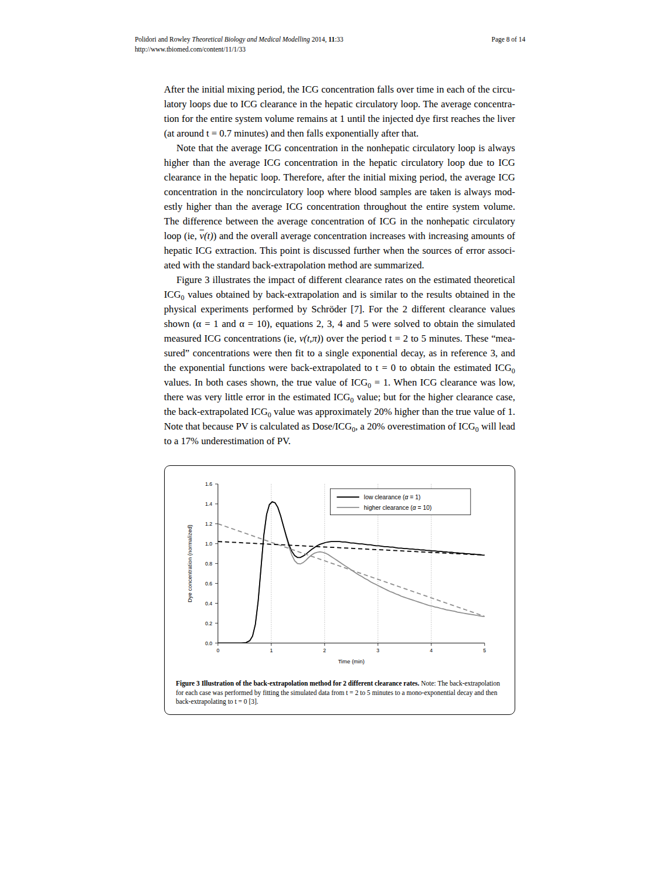Polidori and Rowley Theoretical Biology and Medical Modelling 2014, 11:33
http://www.tbiomed.com/content/11/1/33
Page 8 of 14
After the initial mixing period, the ICG concentration falls over time in each of the circulatory loops due to ICG clearance in the hepatic circulatory loop. The average concentration for the entire system volume remains at 1 until the injected dye first reaches the liver (at around t = 0.7 minutes) and then falls exponentially after that.
Note that the average ICG concentration in the nonhepatic circulatory loop is always higher than the average ICG concentration in the hepatic circulatory loop due to ICG clearance in the hepatic loop. Therefore, after the initial mixing period, the average ICG concentration in the noncirculatory loop where blood samples are taken is always modestly higher than the average ICG concentration throughout the entire system volume. The difference between the average concentration of ICG in the nonhepatic circulatory loop (ie, v(t)) and the overall average concentration increases with increasing amounts of hepatic ICG extraction. This point is discussed further when the sources of error associated with the standard back-extrapolation method are summarized.
Figure 3 illustrates the impact of different clearance rates on the estimated theoretical ICG0 values obtained by back-extrapolation and is similar to the results obtained in the physical experiments performed by Schröder [7]. For the 2 different clearance values shown (α = 1 and α = 10), equations 2, 3, 4 and 5 were solved to obtain the simulated measured ICG concentrations (ie, v(t,π)) over the period t = 2 to 5 minutes. These “measured” concentrations were then fit to a single exponential decay, as in reference 3, and the exponential functions were back-extrapolated to t = 0 to obtain the estimated ICG0 values. In both cases shown, the true value of ICG0 = 1. When ICG clearance was low, there was very little error in the estimated ICG0 value; but for the higher clearance case, the back-extrapolated ICG0 value was approximately 20% higher than the true value of 1. Note that because PV is calculated as Dose/ICG0, a 20% overestimation of ICG0 will lead to a 17% underestimation of PV.
0.0 0.2 0.4 0.6 0.8 1.0 1.2 1.4 1.6 0 1 2 3 4 5 Time (min) Dye concentration (normalized) low clearance (α = 1) higher clearance (α = 10)
Figure 3 Illustration of the back-extrapolation method for 2 different clearance rates. Note: The back-extrapolation for each case was performed by fitting the simulated data from t = 2 to 5 minutes to a mono-exponential decay and then back-extrapolating to t = 0 [3].